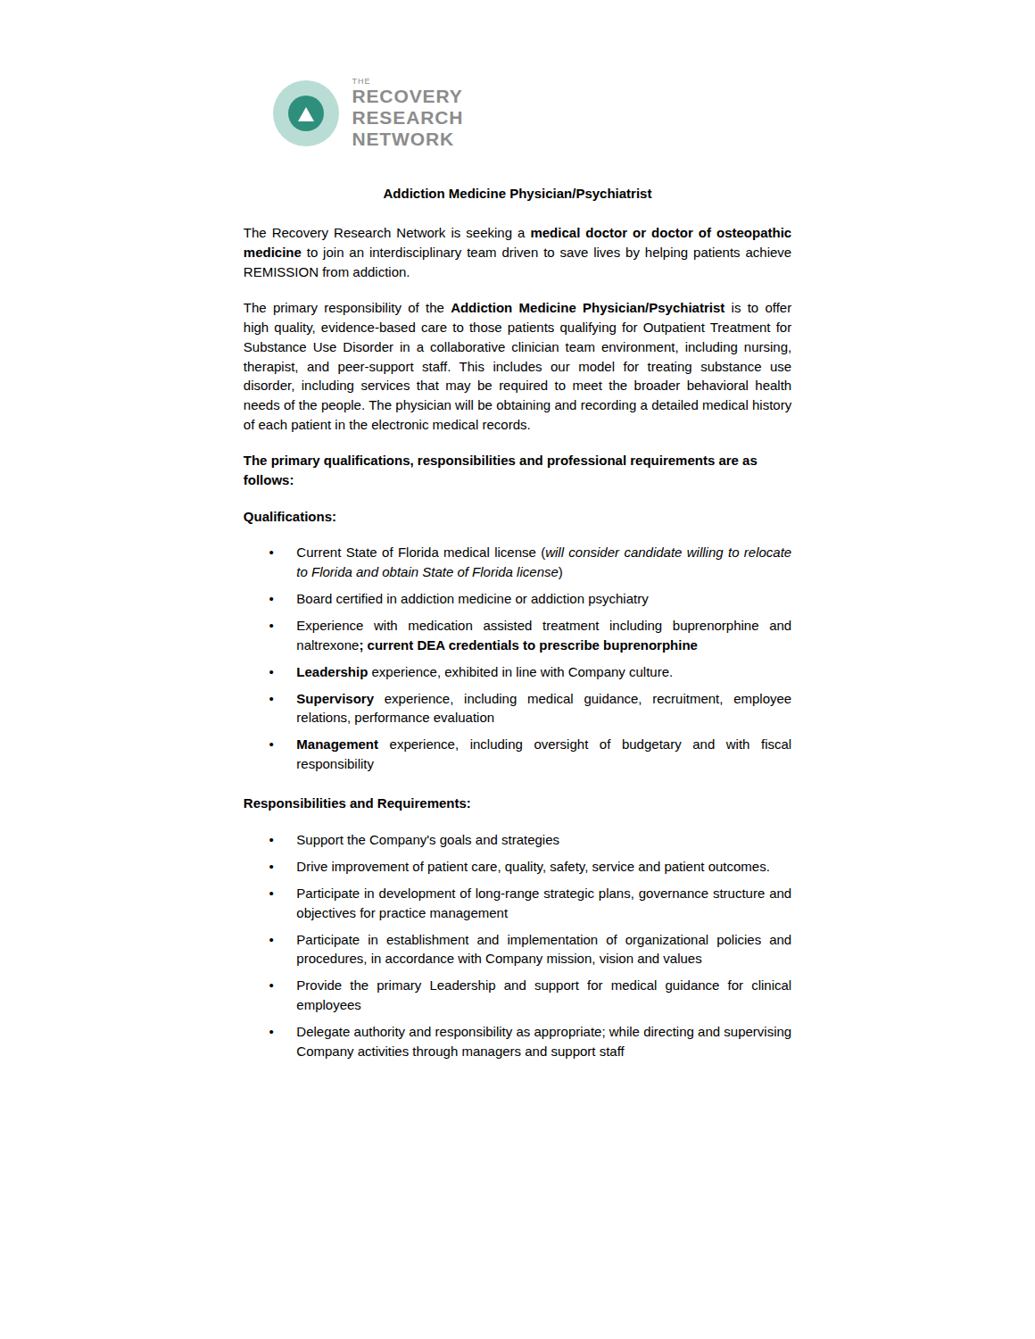THE RECOVERY RESEARCH NETWORK
Addiction Medicine Physician/Psychiatrist
The Recovery Research Network is seeking a medical doctor or doctor of osteopathic medicine to join an interdisciplinary team driven to save lives by helping patients achieve REMISSION from addiction.
The primary responsibility of the Addiction Medicine Physician/Psychiatrist is to offer high quality, evidence-based care to those patients qualifying for Outpatient Treatment for Substance Use Disorder in a collaborative clinician team environment, including nursing, therapist, and peer-support staff. This includes our model for treating substance use disorder, including services that may be required to meet the broader behavioral health needs of the people. The physician will be obtaining and recording a detailed medical history of each patient in the electronic medical records.
The primary qualifications, responsibilities and professional requirements are as follows:
Qualifications:
Current State of Florida medical license (will consider candidate willing to relocate to Florida and obtain State of Florida license)
Board certified in addiction medicine or addiction psychiatry
Experience with medication assisted treatment including buprenorphine and naltrexone; current DEA credentials to prescribe buprenorphine
Leadership experience, exhibited in line with Company culture.
Supervisory experience, including medical guidance, recruitment, employee relations, performance evaluation
Management experience, including oversight of budgetary and with fiscal responsibility
Responsibilities and Requirements:
Support the Company's goals and strategies
Drive improvement of patient care, quality, safety, service and patient outcomes.
Participate in development of long-range strategic plans, governance structure and objectives for practice management
Participate in establishment and implementation of organizational policies and procedures, in accordance with Company mission, vision and values
Provide the primary Leadership and support for medical guidance for clinical employees
Delegate authority and responsibility as appropriate; while directing and supervising Company activities through managers and support staff